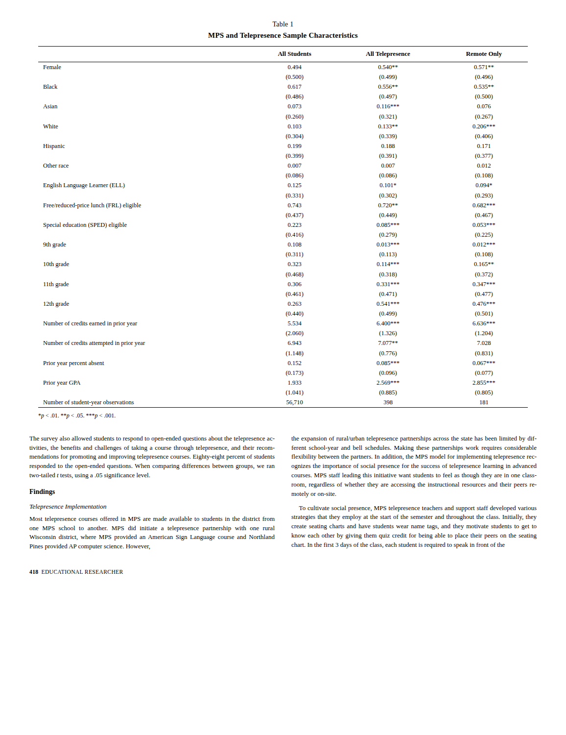Table 1 MPS and Telepresence Sample Characteristics
| | All Students | All Telepresence | Remote Only |
| --- | --- | --- | --- |
| Female | 0.494 | 0.540** | 0.571** |
| | (0.500) | (0.499) | (0.496) |
| Black | 0.617 | 0.556** | 0.535** |
| | (0.486) | (0.497) | (0.500) |
| Asian | 0.073 | 0.116*** | 0.076 |
| | (0.260) | (0.321) | (0.267) |
| White | 0.103 | 0.133** | 0.206*** |
| | (0.304) | (0.339) | (0.406) |
| Hispanic | 0.199 | 0.188 | 0.171 |
| | (0.399) | (0.391) | (0.377) |
| Other race | 0.007 | 0.007 | 0.012 |
| | (0.086) | (0.086) | (0.108) |
| English Language Learner (ELL) | 0.125 | 0.101* | 0.094* |
| | (0.331) | (0.302) | (0.293) |
| Free/reduced-price lunch (FRL) eligible | 0.743 | 0.720** | 0.682*** |
| | (0.437) | (0.449) | (0.467) |
| Special education (SPED) eligible | 0.223 | 0.085*** | 0.053*** |
| | (0.416) | (0.279) | (0.225) |
| 9th grade | 0.108 | 0.013*** | 0.012*** |
| | (0.311) | (0.113) | (0.108) |
| 10th grade | 0.323 | 0.114*** | 0.165** |
| | (0.468) | (0.318) | (0.372) |
| 11th grade | 0.306 | 0.331*** | 0.347*** |
| | (0.461) | (0.471) | (0.477) |
| 12th grade | 0.263 | 0.541*** | 0.476*** |
| | (0.440) | (0.499) | (0.501) |
| Number of credits earned in prior year | 5.534 | 6.400*** | 6.636*** |
| | (2.060) | (1.326) | (1.204) |
| Number of credits attempted in prior year | 6.943 | 7.077** | 7.028 |
| | (1.148) | (0.776) | (0.831) |
| Prior year percent absent | 0.152 | 0.085*** | 0.067*** |
| | (0.173) | (0.096) | (0.077) |
| Prior year GPA | 1.933 | 2.569*** | 2.855*** |
| | (1.041) | (0.885) | (0.805) |
| Number of student-year observations | 56,710 | 398 | 181 |
*p < .01. **p < .05. ***p < .001.
The survey also allowed students to respond to open-ended questions about the telepresence activities, the benefits and challenges of taking a course through telepresence, and their recommendations for promoting and improving telepresence courses. Eighty-eight percent of students responded to the open-ended questions. When comparing differences between groups, we ran two-tailed t tests, using a .05 significance level.
Findings
Telepresence Implementation
Most telepresence courses offered in MPS are made available to students in the district from one MPS school to another. MPS did initiate a telepresence partnership with one rural Wisconsin district, where MPS provided an American Sign Language course and Northland Pines provided AP computer science. However,
the expansion of rural/urban telepresence partnerships across the state has been limited by different school-year and bell schedules. Making these partnerships work requires considerable flexibility between the partners. In addition, the MPS model for implementing telepresence recognizes the importance of social presence for the success of telepresence learning in advanced courses. MPS staff leading this initiative want students to feel as though they are in one classroom, regardless of whether they are accessing the instructional resources and their peers remotely or on-site.
To cultivate social presence, MPS telepresence teachers and support staff developed various strategies that they employ at the start of the semester and throughout the class. Initially, they create seating charts and have students wear name tags, and they motivate students to get to know each other by giving them quiz credit for being able to place their peers on the seating chart. In the first 3 days of the class, each student is required to speak in front of the
418 EDUCATIONAL RESEARCHER